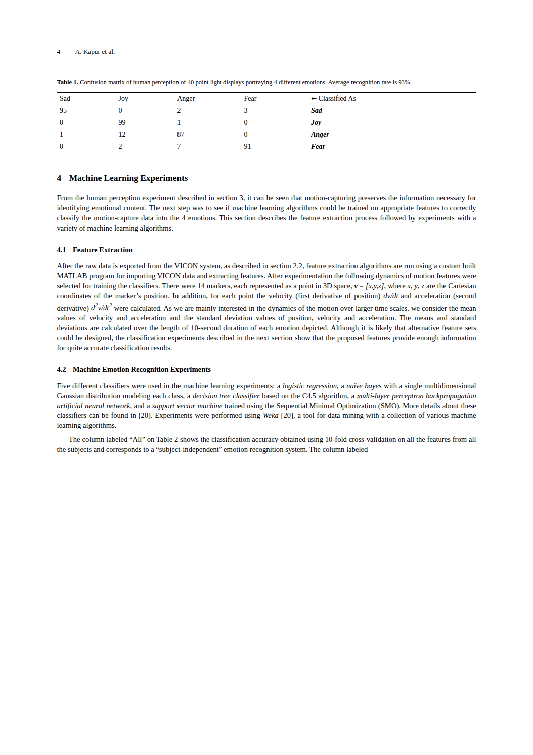4 A. Kapur et al.
Table 1. Confusion matrix of human perception of 40 point light displays portraying 4 different emotions. Average recognition rate is 93%.
| Sad | Joy | Anger | Fear | ← Classified As |
| --- | --- | --- | --- | --- |
| 95 | 0 | 2 | 3 | Sad |
| 0 | 99 | 1 | 0 | Joy |
| 1 | 12 | 87 | 0 | Anger |
| 0 | 2 | 7 | 91 | Fear |
4 Machine Learning Experiments
From the human perception experiment described in section 3, it can be seen that motion-capturing preserves the information necessary for identifying emotional content. The next step was to see if machine learning algorithms could be trained on appropriate features to correctly classify the motion-capture data into the 4 emotions. This section describes the feature extraction process followed by experiments with a variety of machine learning algorithms.
4.1 Feature Extraction
After the raw data is exported from the VICON system, as described in section 2.2, feature extraction algorithms are run using a custom built MATLAB program for importing VICON data and extracting features. After experimentation the following dynamics of motion features were selected for training the classifiers. There were 14 markers, each represented as a point in 3D space, v = [x,y,z], where x, y, z are the Cartesian coordinates of the marker’s position. In addition, for each point the velocity (first derivative of position) dv/dt and acceleration (second derivative) d2v/dt2 were calculated. As we are mainly interested in the dynamics of the motion over larger time scales, we consider the mean values of velocity and acceleration and the standard deviation values of position, velocity and acceleration. The means and standard deviations are calculated over the length of 10-second duration of each emotion depicted. Although it is likely that alternative feature sets could be designed, the classification experiments described in the next section show that the proposed features provide enough information for quite accurate classification results.
4.2 Machine Emotion Recognition Experiments
Five different classifiers were used in the machine learning experiments: a logistic regression, a naïve bayes with a single multidimensional Gaussian distribution modeling each class, a decision tree classifier based on the C4.5 algorithm, a multi-layer perceptron backpropagation artificial neural network, and a support vector machine trained using the Sequential Minimal Optimization (SMO). More details about these classifiers can be found in [20]. Experiments were performed using Weka [20], a tool for data mining with a collection of various machine learning algorithms.
The column labeled “All” on Table 2 shows the classification accuracy obtained using 10-fold cross-validation on all the features from all the subjects and corresponds to a “subject-independent” emotion recognition system. The column labeled